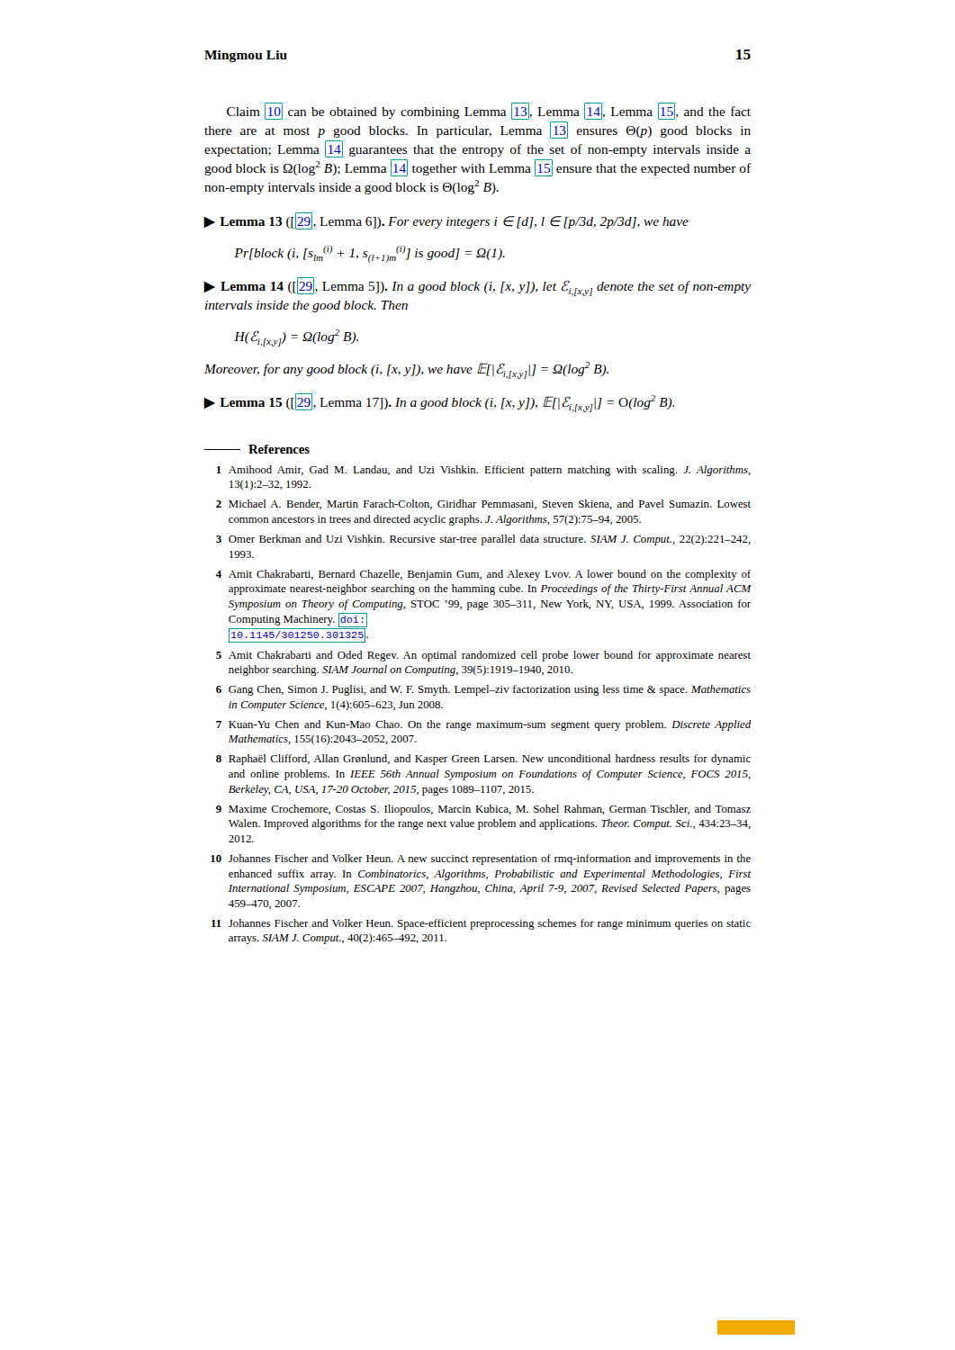Mingmou Liu 15
Claim 10 can be obtained by combining Lemma 13, Lemma 14, Lemma 15, and the fact there are at most p good blocks. In particular, Lemma 13 ensures Θ(p) good blocks in expectation; Lemma 14 guarantees that the entropy of the set of non-empty intervals inside a good block is Ω(log2 B); Lemma 14 together with Lemma 15 ensure that the expected number of non-empty intervals inside a good block is Θ(log2 B).
▶Lemma 13 ([29, Lemma 6]). For every integers i ∈ [d], l ∈ [p/3d, 2p/3d], we have
Pr[block (i, [slm(i) + 1, s(l+1)m(i)] is good] = Ω(1).
▶Lemma 14 ([29, Lemma 5]). In a good block (i, [x, y]), let ℰi,[x,y] denote the set of non-empty intervals inside the good block. Then
H(ℰi,[x,y]) = Ω(log2 B).
Moreover, for any good block (i, [x, y]), we have 𝔼[|ℰi,[x,y]|] = Ω(log2 B).
▶Lemma 15 ([29, Lemma 17]). In a good block (i, [x, y]), 𝔼[|ℰi,[x,y]|] = O(log2 B).
References
1 Amihood Amir, Gad M. Landau, and Uzi Vishkin. Efficient pattern matching with scaling. J. Algorithms, 13(1):2–32, 1992.
2 Michael A. Bender, Martin Farach-Colton, Giridhar Pemmasani, Steven Skiena, and Pavel Sumazin. Lowest common ancestors in trees and directed acyclic graphs. J. Algorithms, 57(2):75–94, 2005.
3 Omer Berkman and Uzi Vishkin. Recursive star-tree parallel data structure. SIAM J. Comput., 22(2):221–242, 1993.
4 Amit Chakrabarti, Bernard Chazelle, Benjamin Gum, and Alexey Lvov. A lower bound on the complexity of approximate nearest-neighbor searching on the hamming cube. In Proceedings of the Thirty-First Annual ACM Symposium on Theory of Computing, STOC ’99, page 305–311, New York, NY, USA, 1999. Association for Computing Machinery. doi:
10.1145/301250.301325.
5 Amit Chakrabarti and Oded Regev. An optimal randomized cell probe lower bound for approximate nearest neighbor searching. SIAM Journal on Computing, 39(5):1919–1940, 2010.
6 Gang Chen, Simon J. Puglisi, and W. F. Smyth. Lempel–ziv factorization using less time & space. Mathematics in Computer Science, 1(4):605–623, Jun 2008.
7 Kuan-Yu Chen and Kun-Mao Chao. On the range maximum-sum segment query problem. Discrete Applied Mathematics, 155(16):2043–2052, 2007.
8 Raphaël Clifford, Allan Grønlund, and Kasper Green Larsen. New unconditional hardness results for dynamic and online problems. In IEEE 56th Annual Symposium on Foundations of Computer Science, FOCS 2015, Berkeley, CA, USA, 17-20 October, 2015, pages 1089–1107, 2015.
9 Maxime Crochemore, Costas S. Iliopoulos, Marcin Kubica, M. Sohel Rahman, German Tischler, and Tomasz Walen. Improved algorithms for the range next value problem and applications. Theor. Comput. Sci., 434:23–34, 2012.
10 Johannes Fischer and Volker Heun. A new succinct representation of rmq-information and improvements in the enhanced suffix array. In Combinatorics, Algorithms, Probabilistic and Experimental Methodologies, First International Symposium, ESCAPE 2007, Hangzhou, China, April 7-9, 2007, Revised Selected Papers, pages 459–470, 2007.
11 Johannes Fischer and Volker Heun. Space-efficient preprocessing schemes for range minimum queries on static arrays. SIAM J. Comput., 40(2):465–492, 2011.